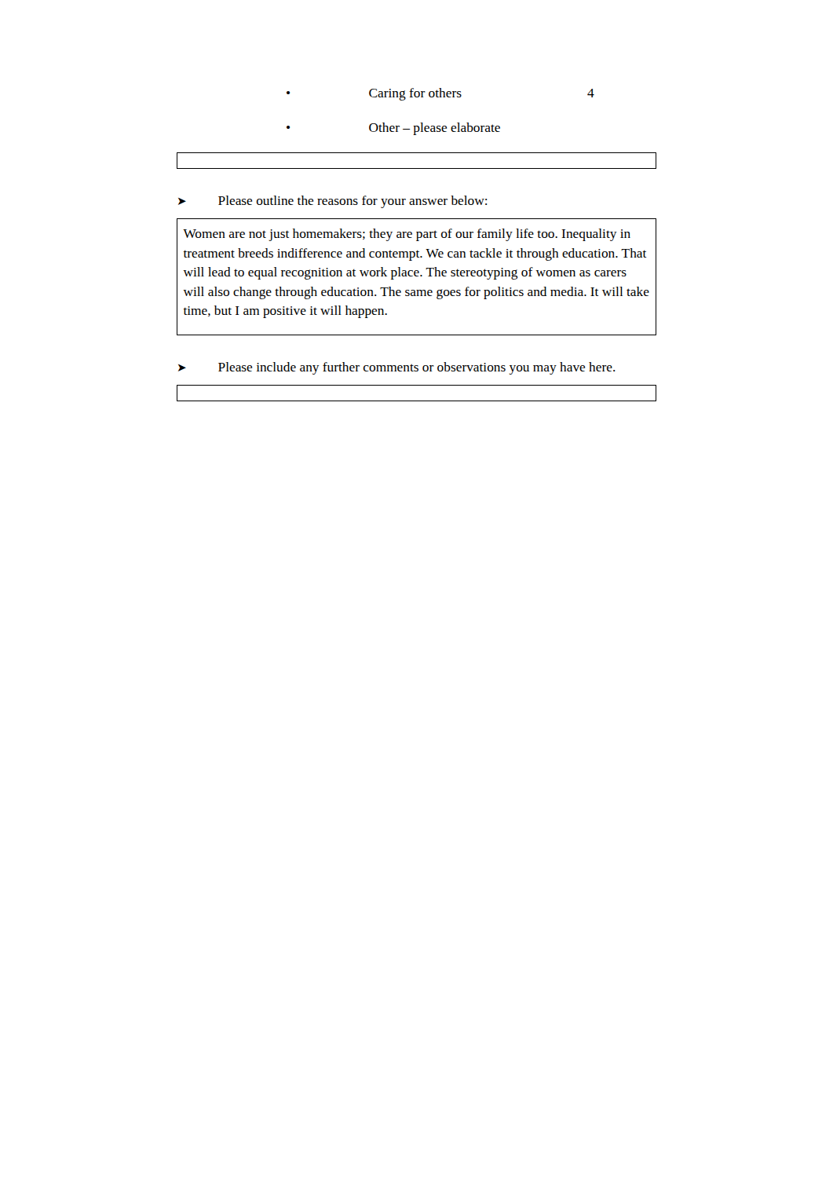Caring for others4
Other – please elaborate
Please outline the reasons for your answer below:
Women are not just homemakers; they are part of our family life too. Inequality in treatment breeds indifference and contempt. We can tackle it through education. That will lead to equal recognition at work place. The stereotyping of women as carers will also change through education. The same goes for politics and media. It will take time, but I am positive it will happen.
Please include any further comments or observations you may have here.